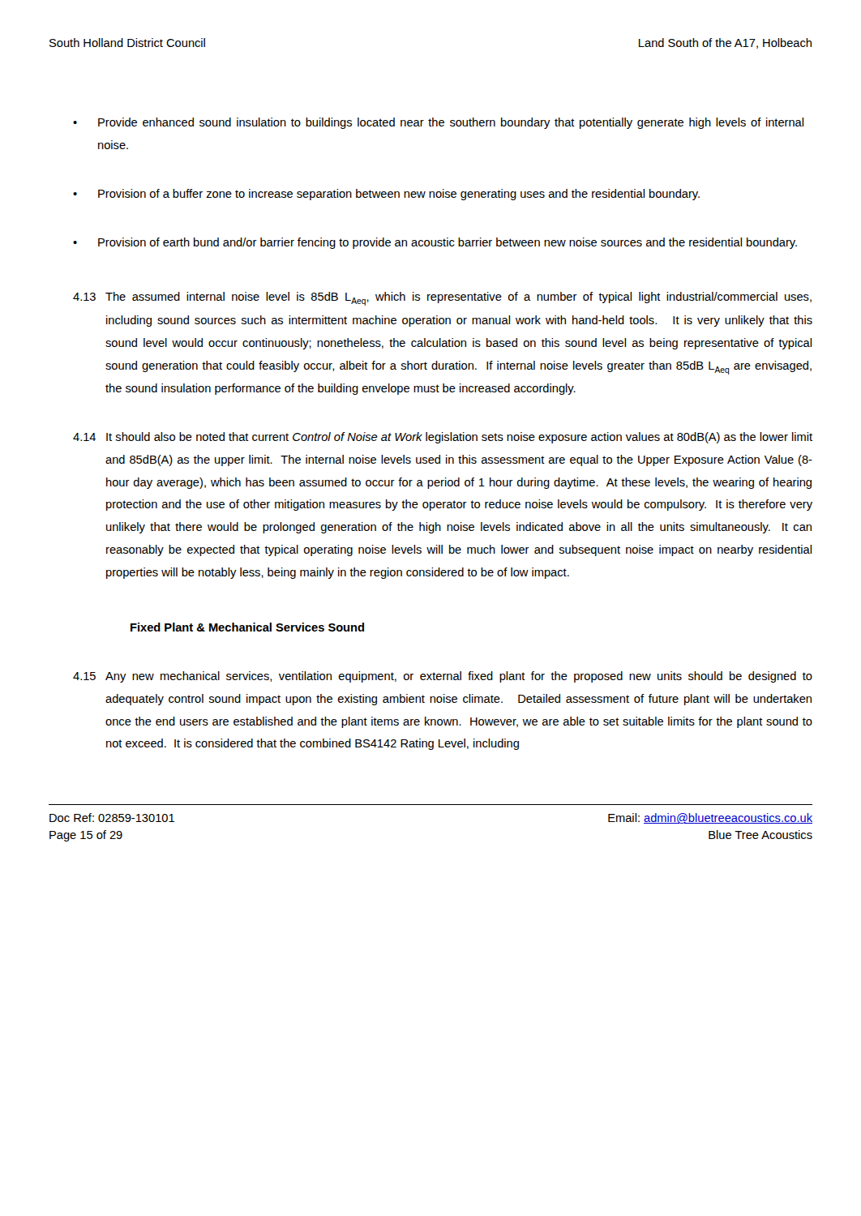South Holland District Council
Land South of the A17, Holbeach
Provide enhanced sound insulation to buildings located near the southern boundary that potentially generate high levels of internal noise.
Provision of a buffer zone to increase separation between new noise generating uses and the residential boundary.
Provision of earth bund and/or barrier fencing to provide an acoustic barrier between new noise sources and the residential boundary.
4.13
The assumed internal noise level is 85dB LAeq, which is representative of a number of typical light industrial/commercial uses, including sound sources such as intermittent machine operation or manual work with hand-held tools. It is very unlikely that this sound level would occur continuously; nonetheless, the calculation is based on this sound level as being representative of typical sound generation that could feasibly occur, albeit for a short duration. If internal noise levels greater than 85dB LAeq are envisaged, the sound insulation performance of the building envelope must be increased accordingly.
4.14
It should also be noted that current Control of Noise at Work legislation sets noise exposure action values at 80dB(A) as the lower limit and 85dB(A) as the upper limit. The internal noise levels used in this assessment are equal to the Upper Exposure Action Value (8-hour day average), which has been assumed to occur for a period of 1 hour during daytime. At these levels, the wearing of hearing protection and the use of other mitigation measures by the operator to reduce noise levels would be compulsory. It is therefore very unlikely that there would be prolonged generation of the high noise levels indicated above in all the units simultaneously. It can reasonably be expected that typical operating noise levels will be much lower and subsequent noise impact on nearby residential properties will be notably less, being mainly in the region considered to be of low impact.
Fixed Plant & Mechanical Services Sound
4.15
Any new mechanical services, ventilation equipment, or external fixed plant for the proposed new units should be designed to adequately control sound impact upon the existing ambient noise climate. Detailed assessment of future plant will be undertaken once the end users are established and the plant items are known. However, we are able to set suitable limits for the plant sound to not exceed. It is considered that the combined BS4142 Rating Level, including
Doc Ref: 02859-130101
Page 15 of 29
Email: admin@bluetreeacoustics.co.uk
Blue Tree Acoustics